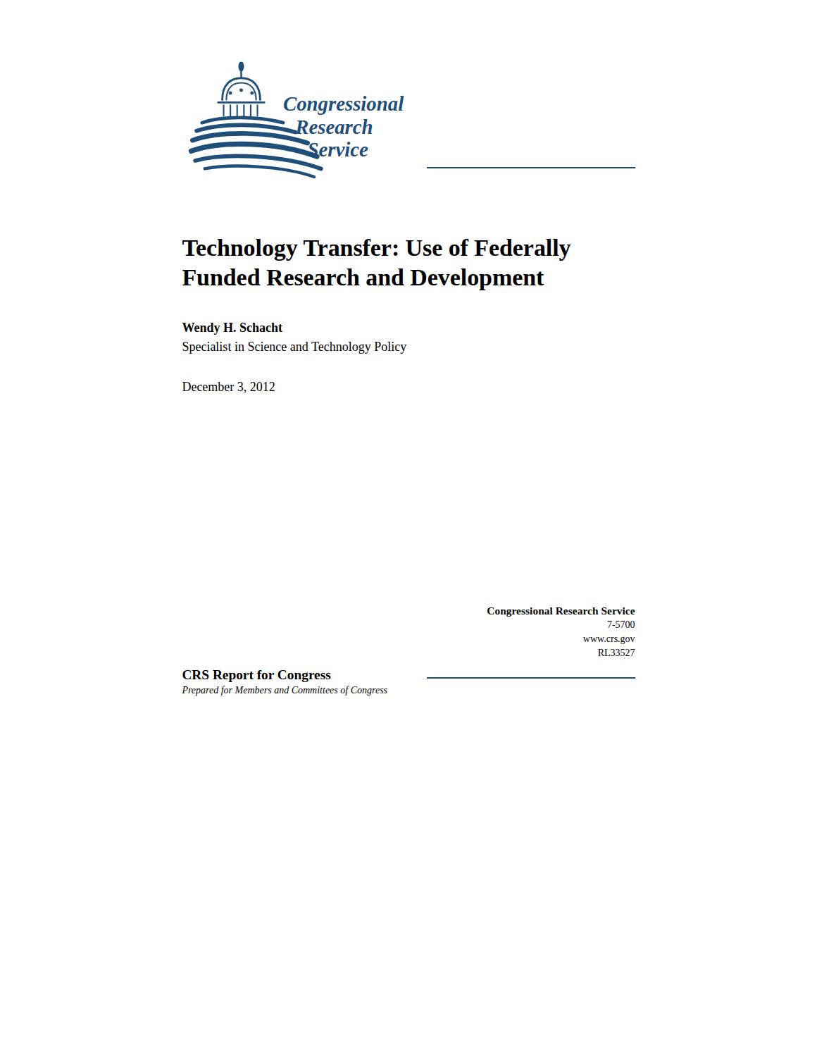Congressional Research Service
Technology Transfer: Use of Federally Funded Research and Development
Wendy H. Schacht
Specialist in Science and Technology Policy
December 3, 2012
Congressional Research Service
7-5700
www.crs.gov
RL33527
CRS Report for Congress
Prepared for Members and Committees of Congress